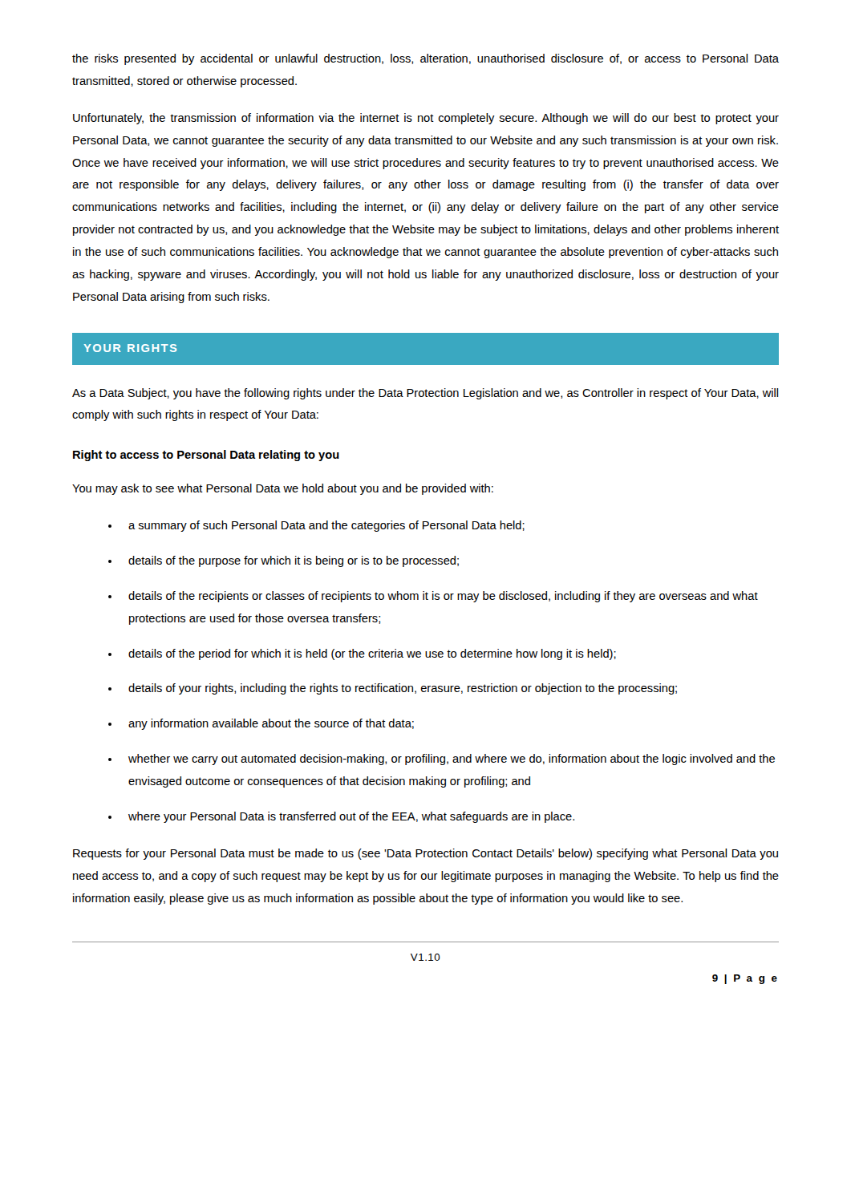the risks presented by accidental or unlawful destruction, loss, alteration, unauthorised disclosure of, or access to Personal Data transmitted, stored or otherwise processed.
Unfortunately, the transmission of information via the internet is not completely secure. Although we will do our best to protect your Personal Data, we cannot guarantee the security of any data transmitted to our Website and any such transmission is at your own risk. Once we have received your information, we will use strict procedures and security features to try to prevent unauthorised access. We are not responsible for any delays, delivery failures, or any other loss or damage resulting from (i) the transfer of data over communications networks and facilities, including the internet, or (ii) any delay or delivery failure on the part of any other service provider not contracted by us, and you acknowledge that the Website may be subject to limitations, delays and other problems inherent in the use of such communications facilities. You acknowledge that we cannot guarantee the absolute prevention of cyber-attacks such as hacking, spyware and viruses. Accordingly, you will not hold us liable for any unauthorized disclosure, loss or destruction of your Personal Data arising from such risks.
Your Rights
As a Data Subject, you have the following rights under the Data Protection Legislation and we, as Controller in respect of Your Data, will comply with such rights in respect of Your Data:
Right to access to Personal Data relating to you
You may ask to see what Personal Data we hold about you and be provided with:
a summary of such Personal Data and the categories of Personal Data held;
details of the purpose for which it is being or is to be processed;
details of the recipients or classes of recipients to whom it is or may be disclosed, including if they are overseas and what protections are used for those oversea transfers;
details of the period for which it is held (or the criteria we use to determine how long it is held);
details of your rights, including the rights to rectification, erasure, restriction or objection to the processing;
any information available about the source of that data;
whether we carry out automated decision-making, or profiling, and where we do, information about the logic involved and the envisaged outcome or consequences of that decision making or profiling; and
where your Personal Data is transferred out of the EEA, what safeguards are in place.
Requests for your Personal Data must be made to us (see 'Data Protection Contact Details' below) specifying what Personal Data you need access to, and a copy of such request may be kept by us for our legitimate purposes in managing the Website. To help us find the information easily, please give us as much information as possible about the type of information you would like to see.
V1.10
9 | P a g e